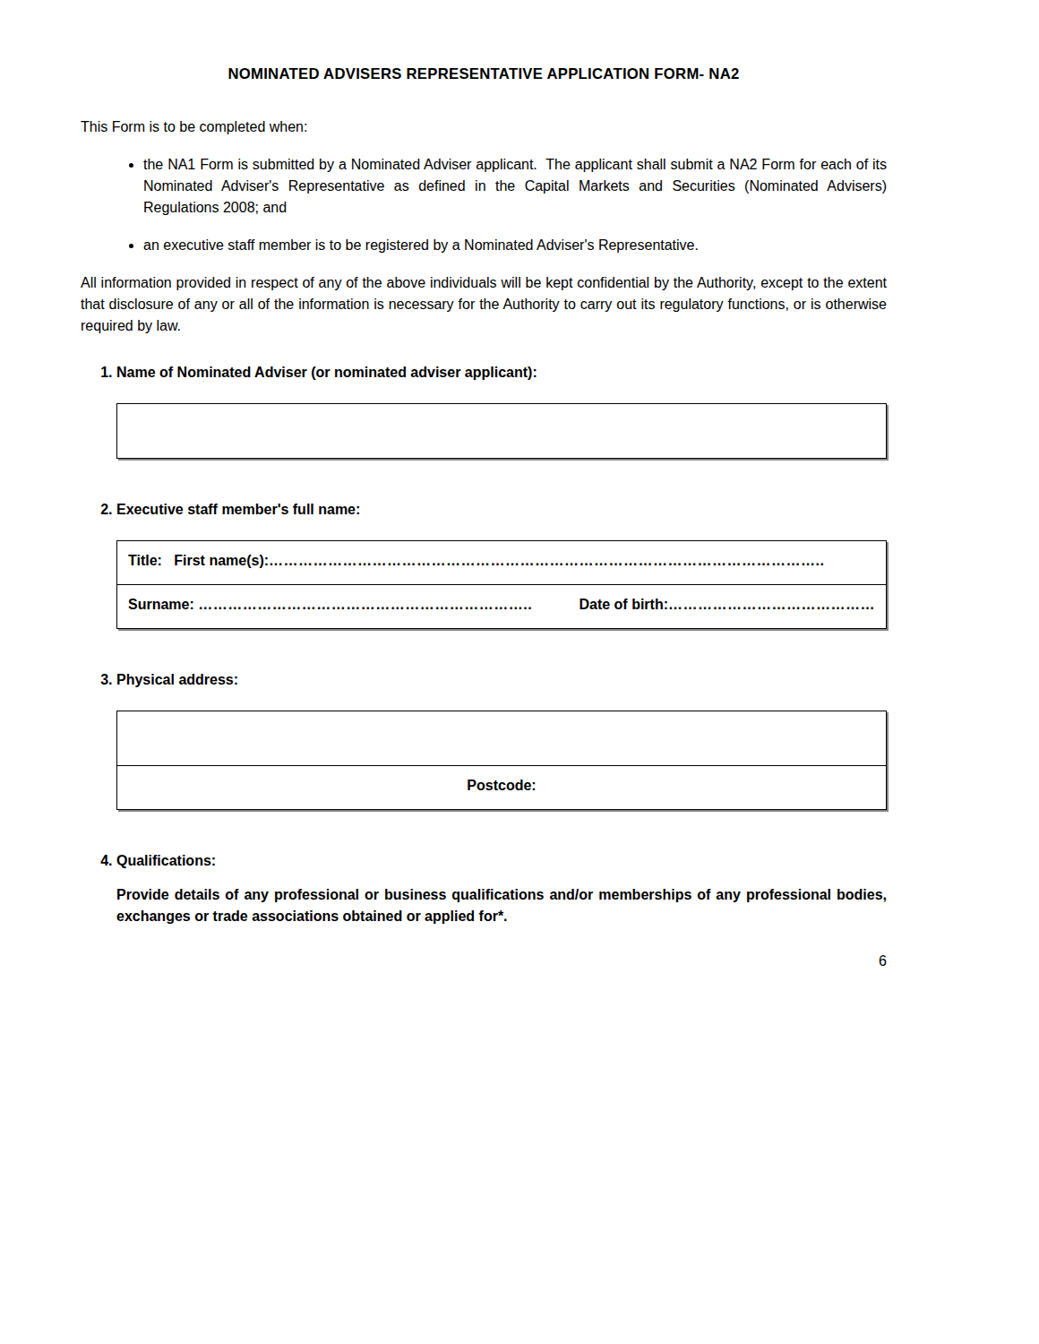NOMINATED ADVISERS REPRESENTATIVE APPLICATION FORM- NA2
This Form is to be completed when:
the NA1 Form is submitted by a Nominated Adviser applicant. The applicant shall submit a NA2 Form for each of its Nominated Adviser's Representative as defined in the Capital Markets and Securities (Nominated Advisers) Regulations 2008; and
an executive staff member is to be registered by a Nominated Adviser's Representative.
All information provided in respect of any of the above individuals will be kept confidential by the Authority, except to the extent that disclosure of any or all of the information is necessary for the Authority to carry out its regulatory functions, or is otherwise required by law.
Name of Nominated Adviser (or nominated adviser applicant):
Executive staff member's full name:
Title: First name(s):…………………………………………………………………………………………………..
Surname: ………………………………………………………….. Date of birth:……………………………………
Physical address:
Postcode:
Qualifications:
Provide details of any professional or business qualifications and/or memberships of any professional bodies, exchanges or trade associations obtained or applied for*.
6